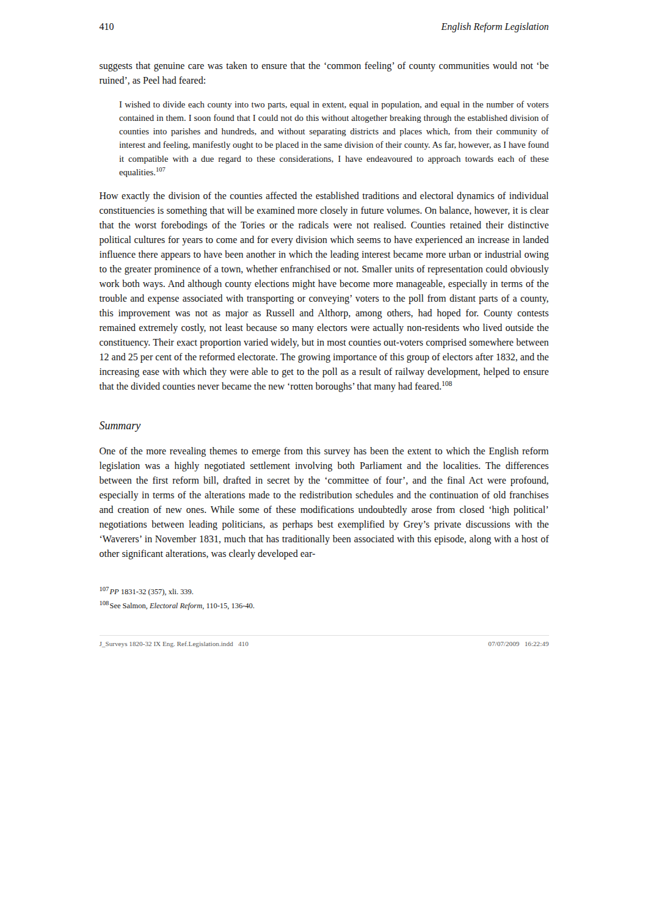410 English Reform Legislation
suggests that genuine care was taken to ensure that the ‘common feeling’ of county communities would not ‘be ruined’, as Peel had feared:
I wished to divide each county into two parts, equal in extent, equal in population, and equal in the number of voters contained in them. I soon found that I could not do this without altogether breaking through the established division of counties into parishes and hundreds, and without separating districts and places which, from their community of interest and feeling, manifestly ought to be placed in the same division of their county. As far, however, as I have found it compatible with a due regard to these considerations, I have endeavoured to approach towards each of these equalities.107
How exactly the division of the counties affected the established traditions and electoral dynamics of individual constituencies is something that will be examined more closely in future volumes. On balance, however, it is clear that the worst forebodings of the Tories or the radicals were not realised. Counties retained their distinctive political cultures for years to come and for every division which seems to have experienced an increase in landed influence there appears to have been another in which the leading interest became more urban or industrial owing to the greater prominence of a town, whether enfranchised or not. Smaller units of representation could obviously work both ways. And although county elections might have become more manageable, especially in terms of the trouble and expense associated with transporting or conveying’ voters to the poll from distant parts of a county, this improvement was not as major as Russell and Althorp, among others, had hoped for. County contests remained extremely costly, not least because so many electors were actually non-residents who lived outside the constituency. Their exact proportion varied widely, but in most counties out-voters comprised somewhere between 12 and 25 per cent of the reformed electorate. The growing importance of this group of electors after 1832, and the increasing ease with which they were able to get to the poll as a result of railway development, helped to ensure that the divided counties never became the new ‘rotten boroughs’ that many had feared.108
Summary
One of the more revealing themes to emerge from this survey has been the extent to which the English reform legislation was a highly negotiated settlement involving both Parliament and the localities. The differences between the first reform bill, drafted in secret by the ‘committee of four’, and the final Act were profound, especially in terms of the alterations made to the redistribution schedules and the continuation of old franchises and creation of new ones. While some of these modifications undoubtedly arose from closed ‘high political’ negotiations between leading politicians, as perhaps best exemplified by Grey’s private discussions with the ‘Waverers’ in November 1831, much that has traditionally been associated with this episode, along with a host of other significant alterations, was clearly developed ear-
107 PP 1831-32 (357), xli. 339.
108 See Salmon, Electoral Reform, 110-15, 136-40.
J_Surveys 1820-32 IX Eng. Ref.Legislation.indd 410 07/07/2009 16:22:49